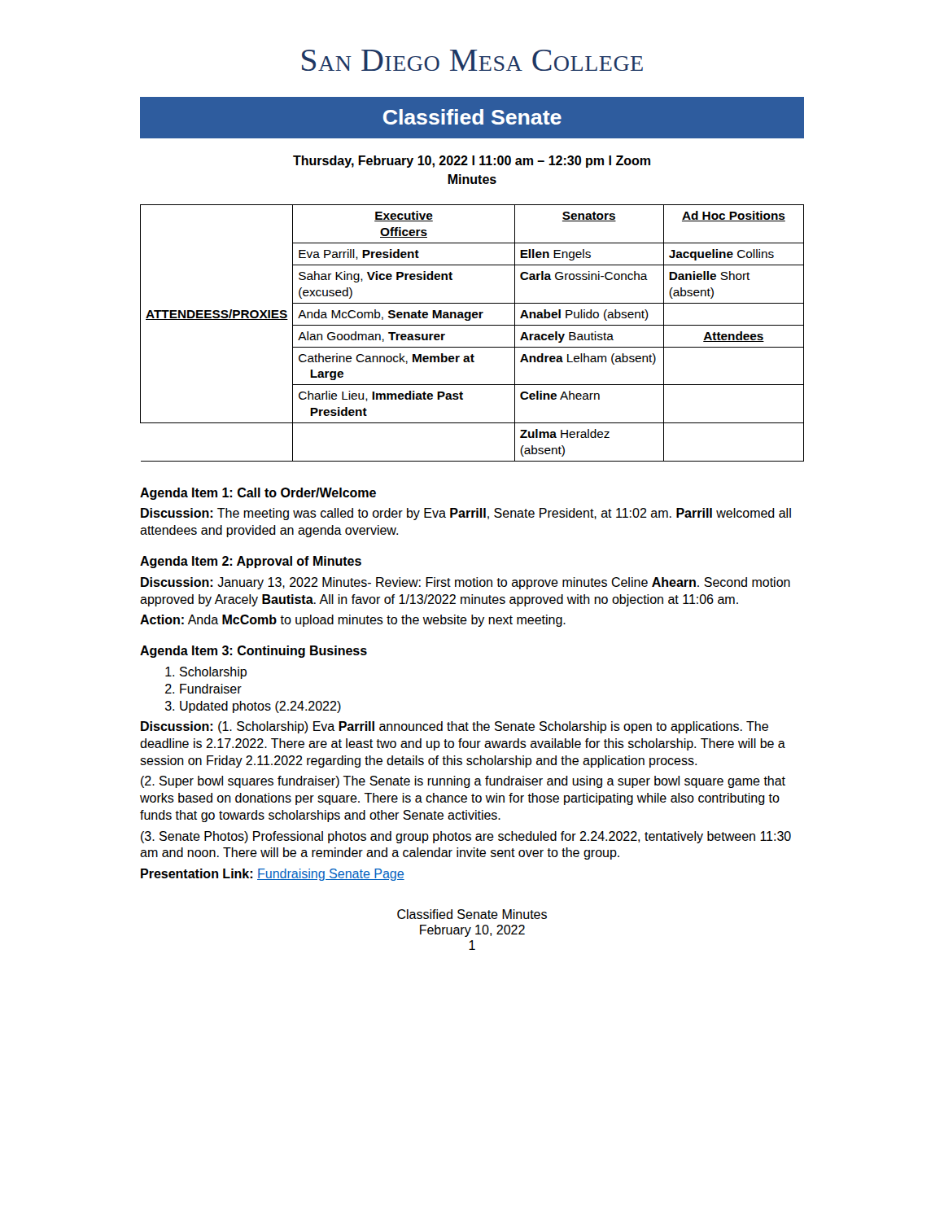San Diego Mesa College
Classified Senate
Thursday, February 10, 2022 l 11:00 am – 12:30 pm l Zoom
Minutes
| ATTENDEESS/PROXIES | Executive Officers | Senators | Ad Hoc Positions |
| Eva Parrill, President | Ellen Engels | Jacqueline Collins |
| Sahar King, Vice President (excused) | Carla Grossini-Concha | Danielle Short (absent) |
| Anda McComb, Senate Manager | Anabel Pulido (absent) | |
| Alan Goodman, Treasurer | Aracely Bautista | Attendees |
| Catherine Cannock, Member at Large | Andrea Lelham (absent) | |
| Charlie Lieu, Immediate Past President | Celine Ahearn | |
| | | Zulma Heraldez (absent) | |
Agenda Item 1: Call to Order/Welcome
Discussion: The meeting was called to order by Eva Parrill, Senate President, at 11:02 am. Parrill welcomed all attendees and provided an agenda overview.
Agenda Item 2: Approval of Minutes
Discussion: January 13, 2022 Minutes- Review: First motion to approve minutes Celine Ahearn. Second motion approved by Aracely Bautista. All in favor of 1/13/2022 minutes approved with no objection at 11:06 am.
Action: Anda McComb to upload minutes to the website by next meeting.
Agenda Item 3: Continuing Business
Scholarship
Fundraiser
Updated photos (2.24.2022)
Discussion: (1. Scholarship) Eva Parrill announced that the Senate Scholarship is open to applications. The deadline is 2.17.2022. There are at least two and up to four awards available for this scholarship. There will be a session on Friday 2.11.2022 regarding the details of this scholarship and the application process.
(2. Super bowl squares fundraiser) The Senate is running a fundraiser and using a super bowl square game that works based on donations per square. There is a chance to win for those participating while also contributing to funds that go towards scholarships and other Senate activities.
(3. Senate Photos) Professional photos and group photos are scheduled for 2.24.2022, tentatively between 11:30 am and noon. There will be a reminder and a calendar invite sent over to the group.
Presentation Link: Fundraising Senate Page
Classified Senate Minutes
February 10, 2022
1